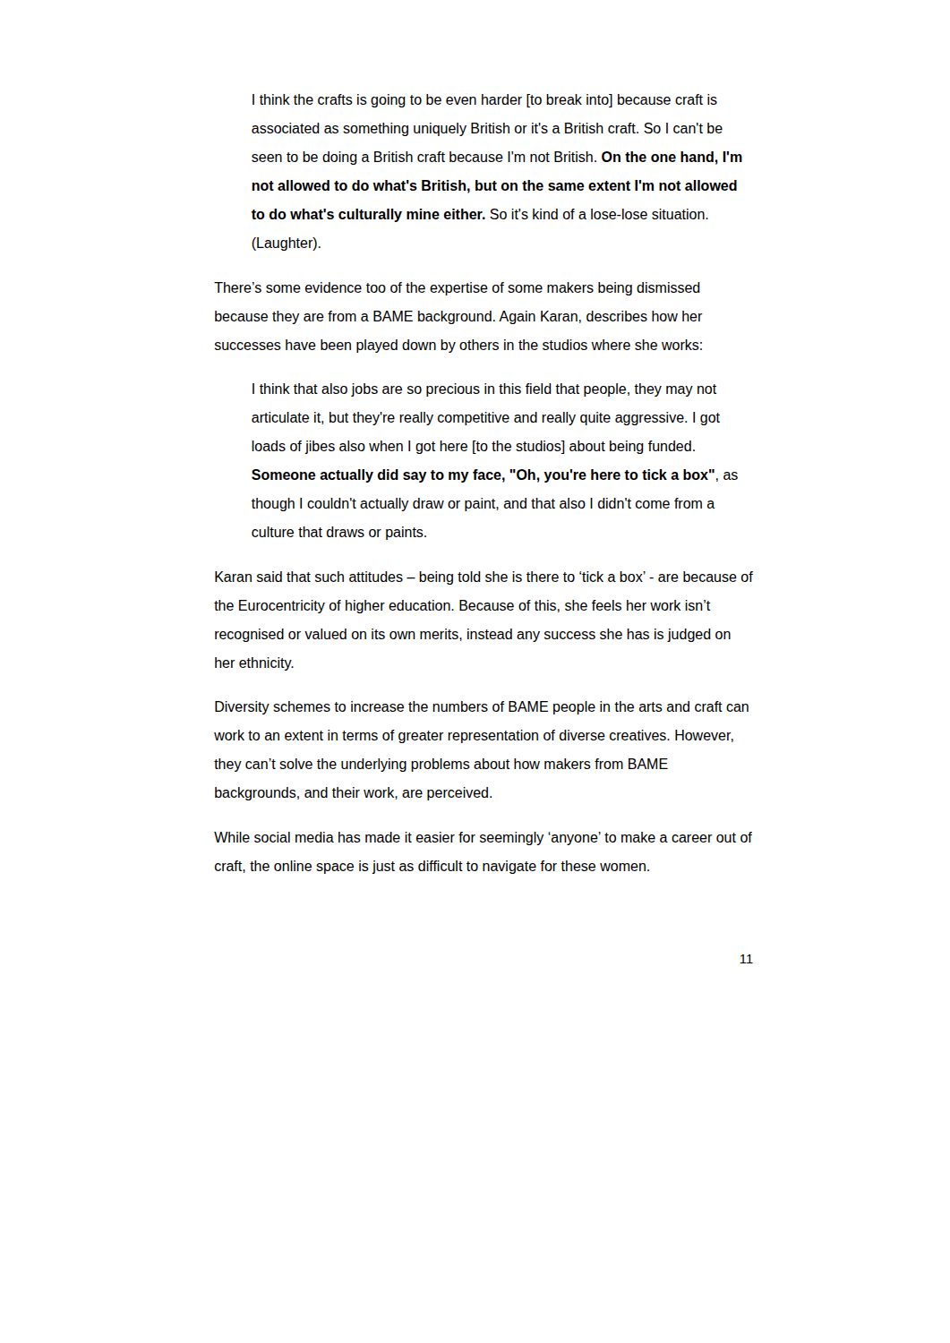I think the crafts is going to be even harder [to break into] because craft is associated as something uniquely British or it's a British craft. So I can't be seen to be doing a British craft because I'm not British. On the one hand, I'm not allowed to do what's British, but on the same extent I'm not allowed to do what's culturally mine either. So it's kind of a lose-lose situation. (Laughter).
There’s some evidence too of the expertise of some makers being dismissed because they are from a BAME background. Again Karan, describes how her successes have been played down by others in the studios where she works:
I think that also jobs are so precious in this field that people, they may not articulate it, but they're really competitive and really quite aggressive. I got loads of jibes also when I got here [to the studios] about being funded. Someone actually did say to my face, "Oh, you're here to tick a box", as though I couldn't actually draw or paint, and that also I didn't come from a culture that draws or paints.
Karan said that such attitudes – being told she is there to ‘tick a box’ - are because of the Eurocentricity of higher education. Because of this, she feels her work isn’t recognised or valued on its own merits, instead any success she has is judged on her ethnicity.
Diversity schemes to increase the numbers of BAME people in the arts and craft can work to an extent in terms of greater representation of diverse creatives. However, they can’t solve the underlying problems about how makers from BAME backgrounds, and their work, are perceived.
While social media has made it easier for seemingly ‘anyone’ to make a career out of craft, the online space is just as difficult to navigate for these women.
11